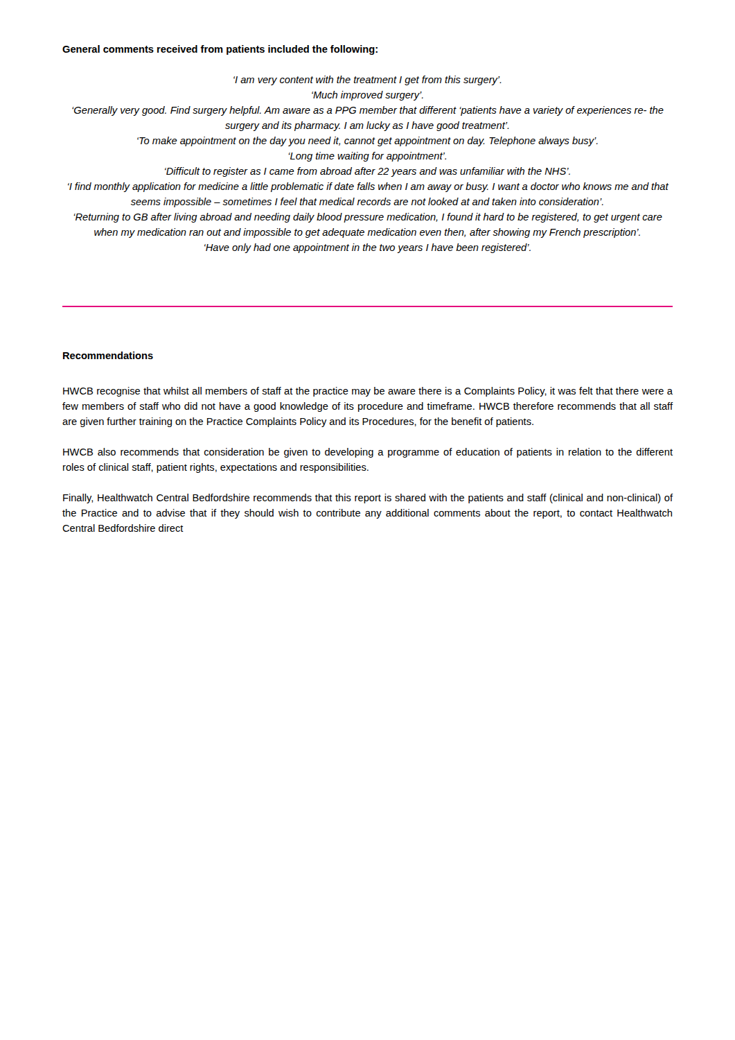General comments received from patients included the following:
‘I am very content with the treatment I get from this surgery’.
‘Much improved surgery’.
‘Generally very good. Find surgery helpful. Am aware as a PPG member that different ‘patients have a variety of experiences re- the surgery and its pharmacy. I am lucky as I have good treatment’.
‘To make appointment on the day you need it, cannot get appointment on day. Telephone always busy’.
‘Long time waiting for appointment’.
‘Difficult to register as I came from abroad after 22 years and was unfamiliar with the NHS’.
‘I find monthly application for medicine a little problematic if date falls when I am away or busy. I want a doctor who knows me and that seems impossible – sometimes I feel that medical records are not looked at and taken into consideration’.
‘Returning to GB after living abroad and needing daily blood pressure medication, I found it hard to be registered, to get urgent care when my medication ran out and impossible to get adequate medication even then, after showing my French prescription’.
‘Have only had one appointment in the two years I have been registered’.
Recommendations
HWCB recognise that whilst all members of staff at the practice may be aware there is a Complaints Policy, it was felt that there were a few members of staff who did not have a good knowledge of its procedure and timeframe. HWCB therefore recommends that all staff are given further training on the Practice Complaints Policy and its Procedures, for the benefit of patients.
HWCB also recommends that consideration be given to developing a programme of education of patients in relation to the different roles of clinical staff, patient rights, expectations and responsibilities.
Finally, Healthwatch Central Bedfordshire recommends that this report is shared with the patients and staff (clinical and non-clinical) of the Practice and to advise that if they should wish to contribute any additional comments about the report, to contact Healthwatch Central Bedfordshire direct